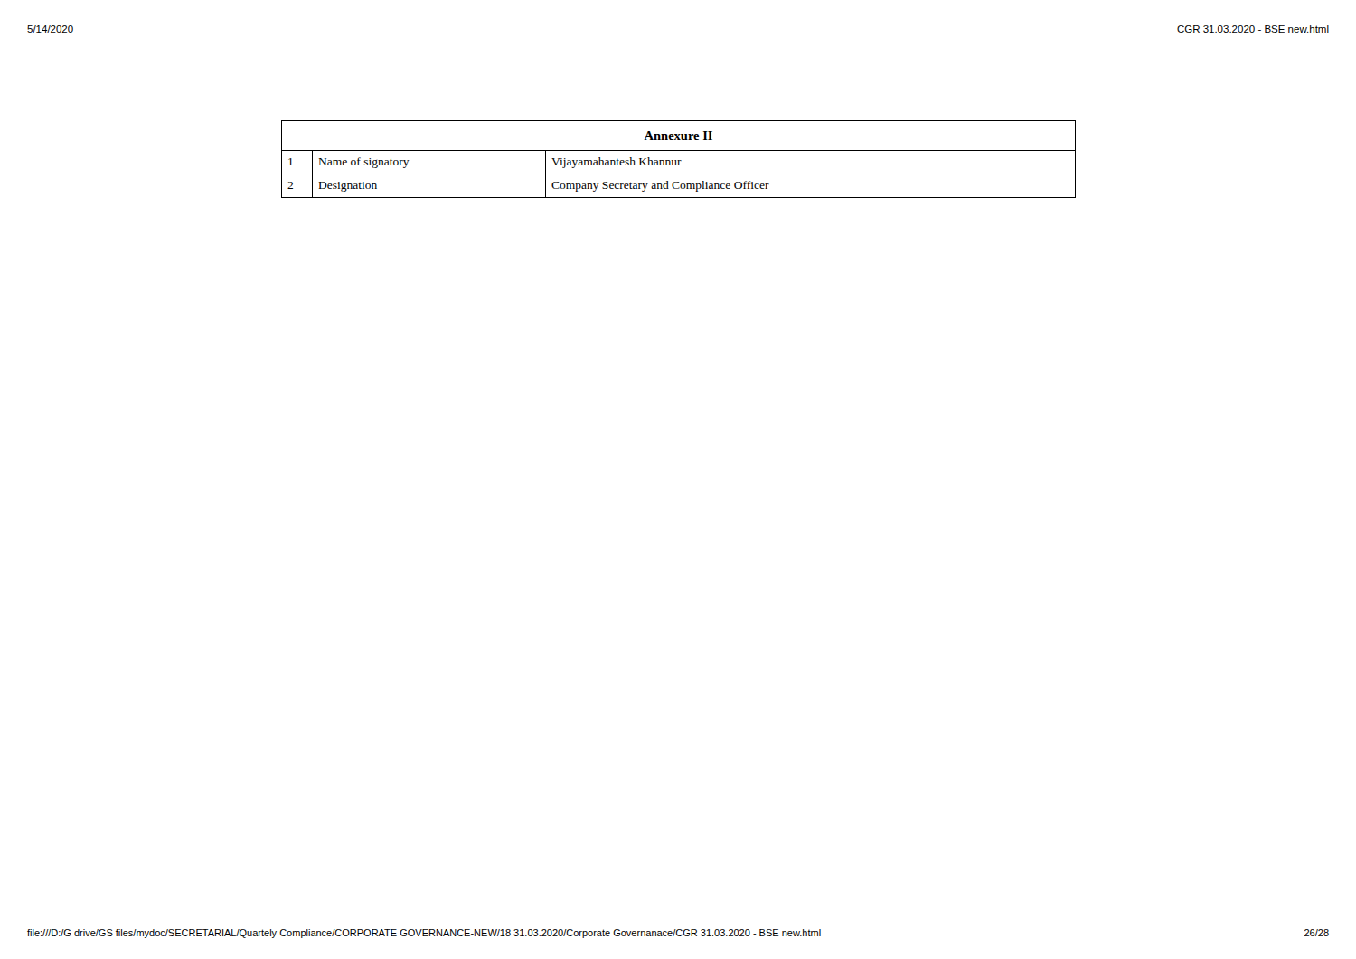5/14/2020
CGR 31.03.2020 - BSE new.html
| Annexure II |
| --- |
| 1 | Name of signatory | Vijayamahantesh Khannur |
| 2 | Designation | Company Secretary and Compliance Officer |
file:///D:/G drive/GS files/mydoc/SECRETARIAL/Quartely Compliance/CORPORATE GOVERNANCE-NEW/18 31.03.2020/Corporate Governanace/CGR 31.03.2020 - BSE new.html
26/28